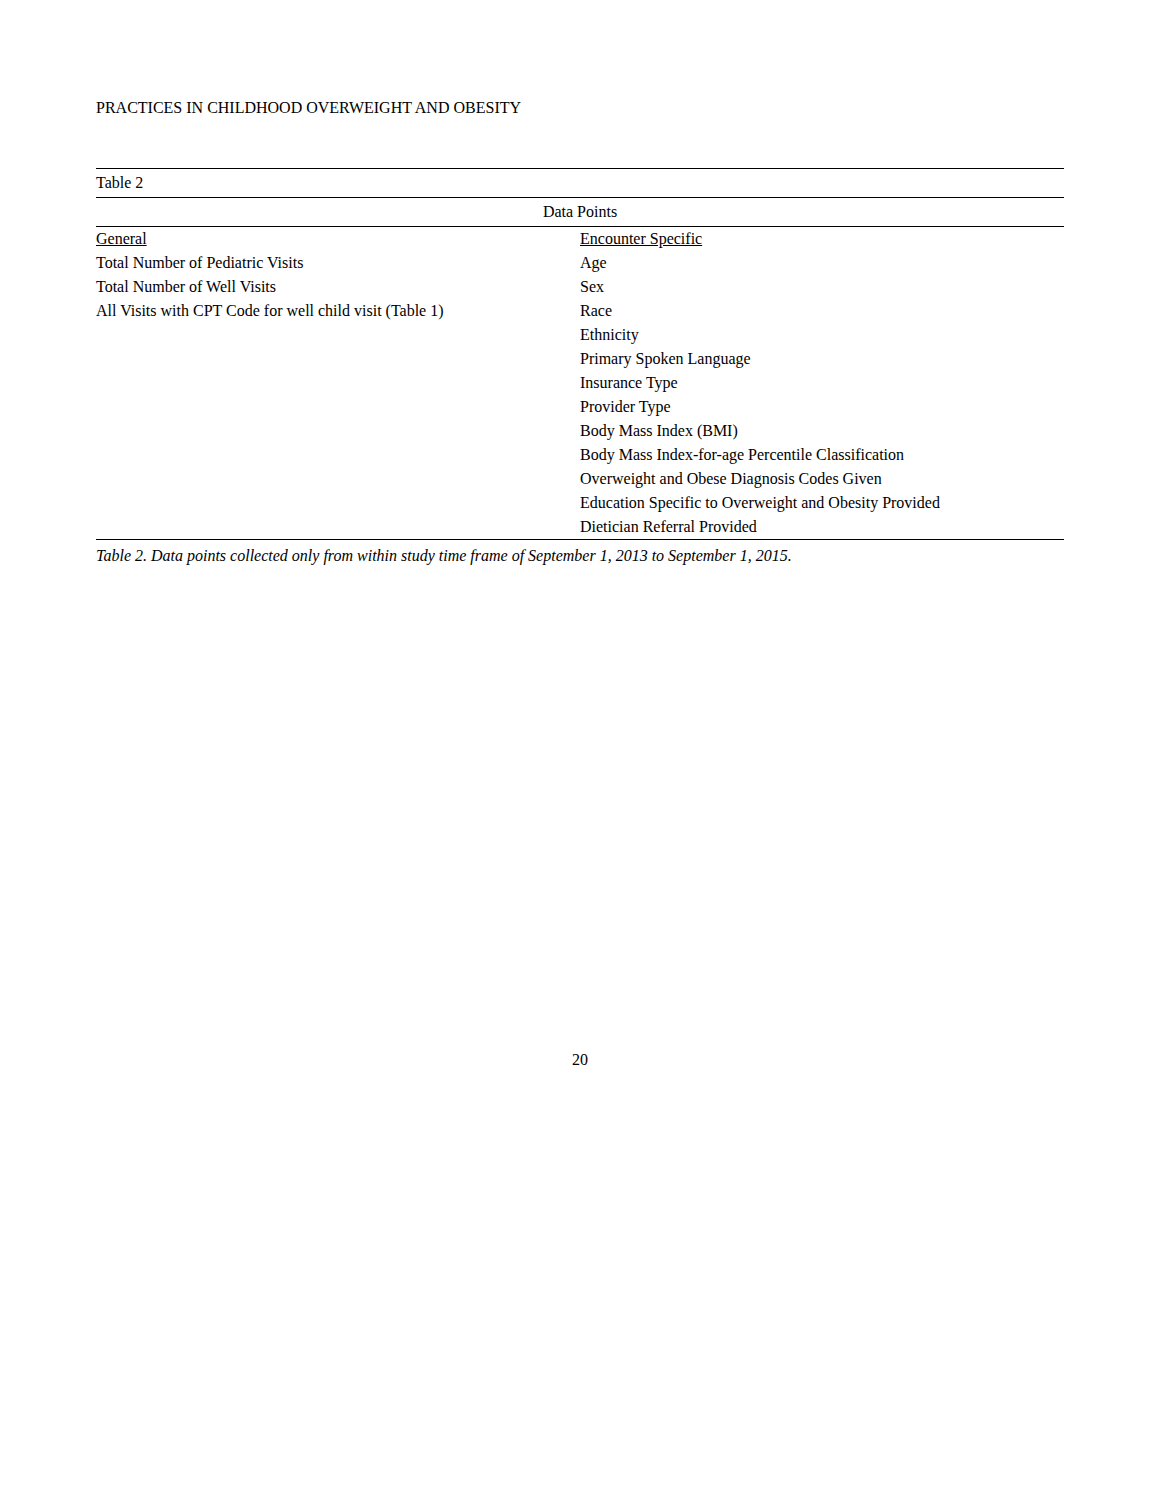PRACTICES IN CHILDHOOD OVERWEIGHT AND OBESITY
Table 2 Data Points
| General | Encounter Specific |
| --- | --- |
| Total Number of Pediatric Visits | Age |
| Total Number of Well Visits | Sex |
| All Visits with CPT Code for well child visit (Table 1) | Race |
| | Ethnicity |
| | Primary Spoken Language |
| | Insurance Type |
| | Provider Type |
| | Body Mass Index (BMI) |
| | Body Mass Index-for-age Percentile Classification |
| | Overweight and Obese Diagnosis Codes Given |
| | Education Specific to Overweight and Obesity Provided |
| | Dietician Referral Provided |
Table 2. Data points collected only from within study time frame of September 1, 2013 to September 1, 2015.
20